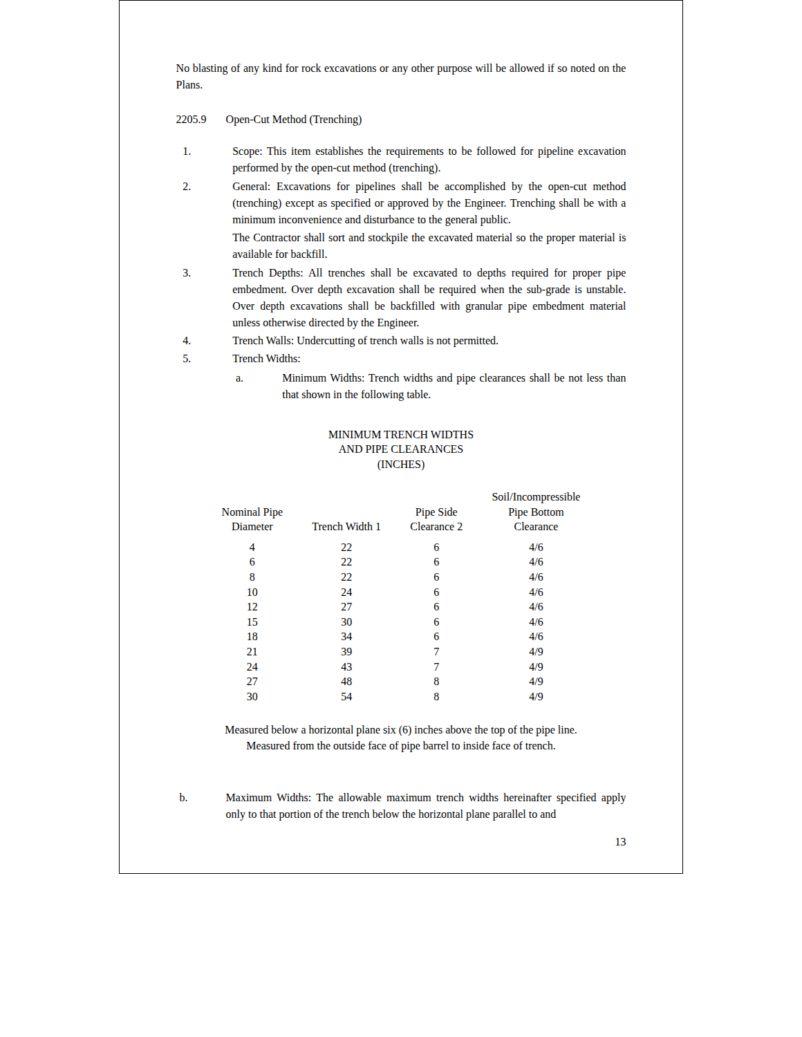No blasting of any kind for rock excavations or any other purpose will be allowed if so noted on the Plans.
2205.9 Open-Cut Method (Trenching)
1.
Scope: This item establishes the requirements to be followed for pipeline excavation performed by the open-cut method (trenching).
2.
General: Excavations for pipelines shall be accomplished by the open-cut method (trenching) except as specified or approved by the Engineer. Trenching shall be with a minimum inconvenience and disturbance to the general public.
The Contractor shall sort and stockpile the excavated material so the proper material is available for backfill.
3.
Trench Depths: All trenches shall be excavated to depths required for proper pipe embedment. Over depth excavation shall be required when the sub-grade is unstable. Over depth excavations shall be backfilled with granular pipe embedment material unless otherwise directed by the Engineer.
4.
Trench Walls: Undercutting of trench walls is not permitted.
5.
Trench Widths:
a.
Minimum Widths: Trench widths and pipe clearances shall be not less than that shown in the following table.
MINIMUM TRENCH WIDTHS
AND PIPE CLEARANCES
(INCHES)
| | | | Soil/Incompressible |
| --- | --- | --- | --- |
| Nominal Pipe | | Pipe Side | Pipe Bottom |
| Diameter | Trench Width 1 | Clearance 2 | Clearance |
| 4 | 22 | 6 | 4/6 |
| 6 | 22 | 6 | 4/6 |
| 8 | 22 | 6 | 4/6 |
| 10 | 24 | 6 | 4/6 |
| 12 | 27 | 6 | 4/6 |
| 15 | 30 | 6 | 4/6 |
| 18 | 34 | 6 | 4/6 |
| 21 | 39 | 7 | 4/9 |
| 24 | 43 | 7 | 4/9 |
| 27 | 48 | 8 | 4/9 |
| 30 | 54 | 8 | 4/9 |
Measured below a horizontal plane six (6) inches above the top of the pipe line.
Measured from the outside face of pipe barrel to inside face of trench.
b.
Maximum Widths: The allowable maximum trench widths hereinafter specified apply only to that portion of the trench below the horizontal plane parallel to and
13